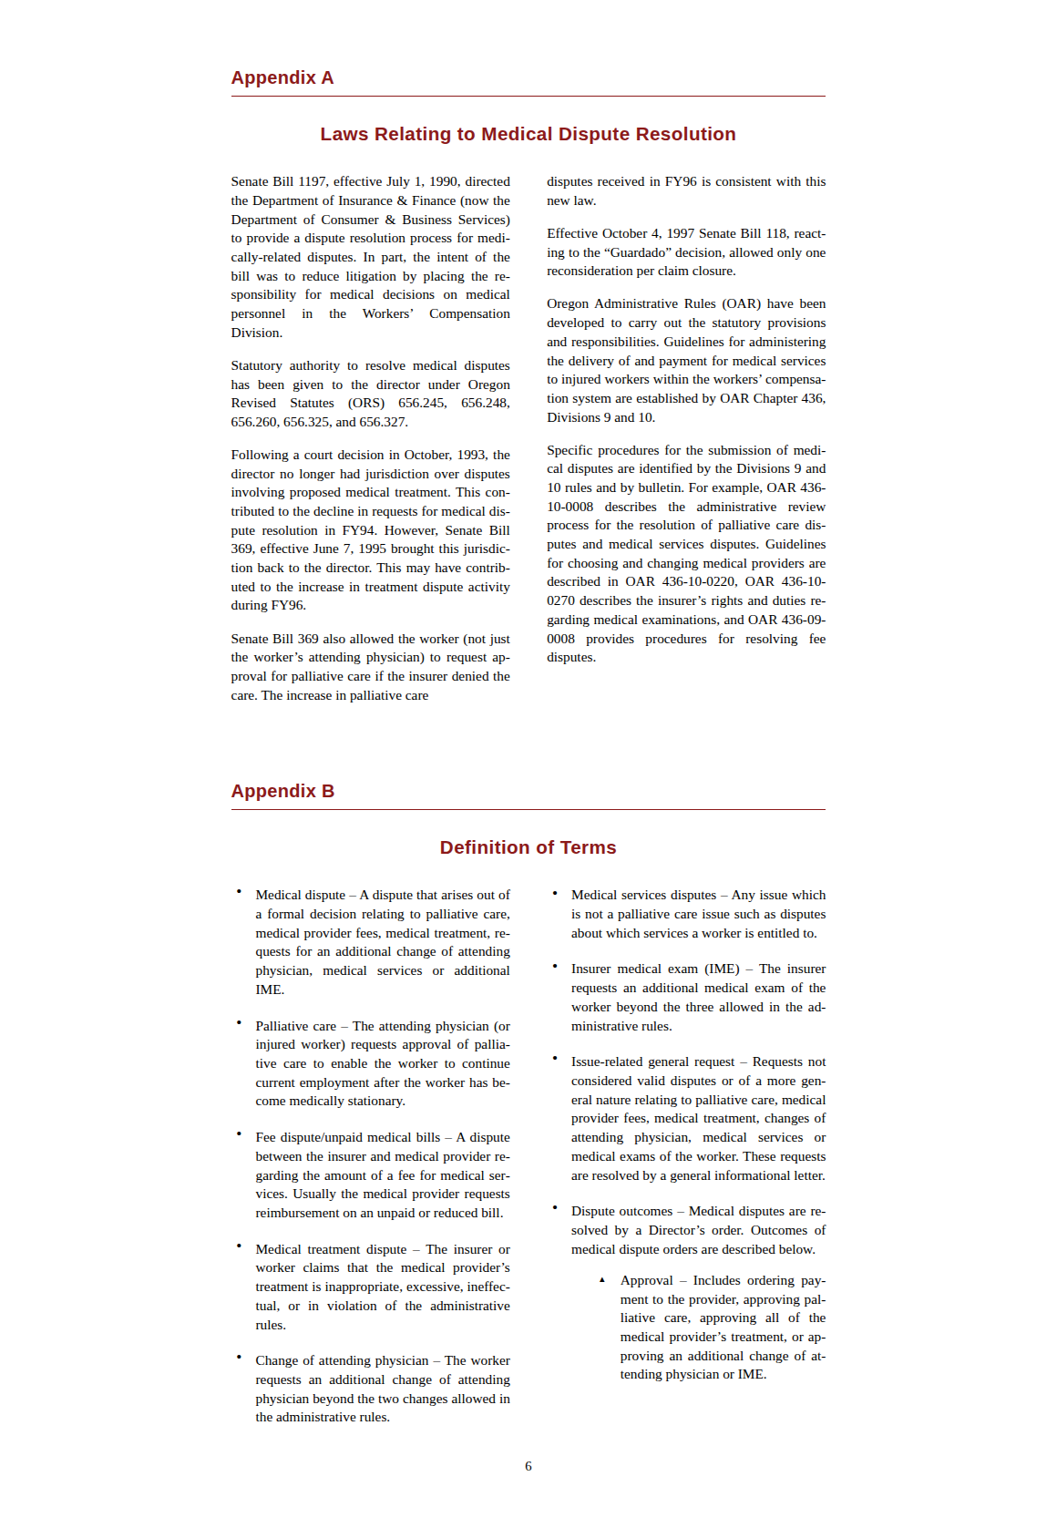Appendix A
Laws Relating to Medical Dispute Resolution
Senate Bill 1197, effective July 1, 1990, directed the Department of Insurance & Finance (now the Department of Consumer & Business Services) to provide a dispute resolution process for medically-related disputes. In part, the intent of the bill was to reduce litigation by placing the responsibility for medical decisions on medical personnel in the Workers’ Compensation Division.
Statutory authority to resolve medical disputes has been given to the director under Oregon Revised Statutes (ORS) 656.245, 656.248, 656.260, 656.325, and 656.327.
Following a court decision in October, 1993, the director no longer had jurisdiction over disputes involving proposed medical treatment. This contributed to the decline in requests for medical dispute resolution in FY94. However, Senate Bill 369, effective June 7, 1995 brought this jurisdiction back to the director. This may have contributed to the increase in treatment dispute activity during FY96.
Senate Bill 369 also allowed the worker (not just the worker’s attending physician) to request approval for palliative care if the insurer denied the care. The increase in palliative care
disputes received in FY96 is consistent with this new law.
Effective October 4, 1997 Senate Bill 118, reacting to the “Guardado” decision, allowed only one reconsideration per claim closure.
Oregon Administrative Rules (OAR) have been developed to carry out the statutory provisions and responsibilities. Guidelines for administering the delivery of and payment for medical services to injured workers within the workers’ compensation system are established by OAR Chapter 436, Divisions 9 and 10.
Specific procedures for the submission of medical disputes are identified by the Divisions 9 and 10 rules and by bulletin. For example, OAR 436-10-0008 describes the administrative review process for the resolution of palliative care disputes and medical services disputes. Guidelines for choosing and changing medical providers are described in OAR 436-10-0220, OAR 436-10-0270 describes the insurer’s rights and duties regarding medical examinations, and OAR 436-09-0008 provides procedures for resolving fee disputes.
Appendix B
Definition of Terms
Medical dispute – A dispute that arises out of a formal decision relating to palliative care, medical provider fees, medical treatment, requests for an additional change of attending physician, medical services or additional IME.
Palliative care – The attending physician (or injured worker) requests approval of palliative care to enable the worker to continue current employment after the worker has become medically stationary.
Fee dispute/unpaid medical bills – A dispute between the insurer and medical provider regarding the amount of a fee for medical services. Usually the medical provider requests reimbursement on an unpaid or reduced bill.
Medical treatment dispute – The insurer or worker claims that the medical provider’s treatment is inappropriate, excessive, ineffectual, or in violation of the administrative rules.
Change of attending physician – The worker requests an additional change of attending physician beyond the two changes allowed in the administrative rules.
Medical services disputes – Any issue which is not a palliative care issue such as disputes about which services a worker is entitled to.
Insurer medical exam (IME) – The insurer requests an additional medical exam of the worker beyond the three allowed in the administrative rules.
Issue-related general request – Requests not considered valid disputes or of a more general nature relating to palliative care, medical provider fees, medical treatment, changes of attending physician, medical services or medical exams of the worker. These requests are resolved by a general informational letter.
Dispute outcomes – Medical disputes are resolved by a Director’s order. Outcomes of medical dispute orders are described below.
Approval – Includes ordering payment to the provider, approving palliative care, approving all of the medical provider’s treatment, or approving an additional change of attending physician or IME.
6